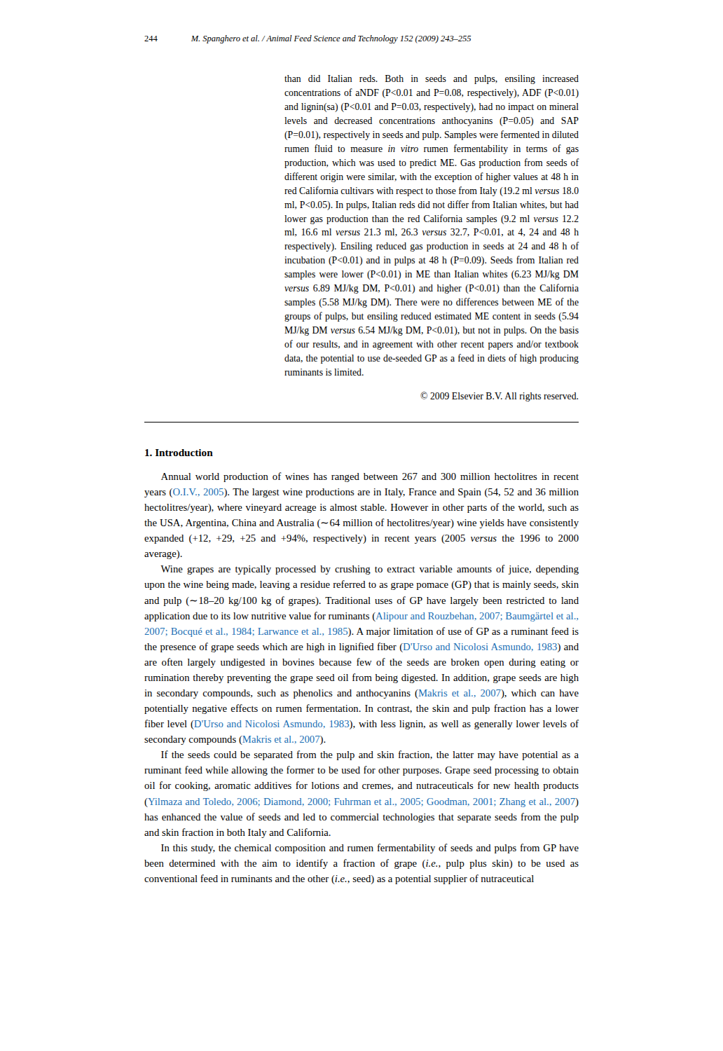244 M. Spanghero et al. / Animal Feed Science and Technology 152 (2009) 243–255
than did Italian reds. Both in seeds and pulps, ensiling increased concentrations of aNDF (P<0.01 and P=0.08, respectively), ADF (P<0.01) and lignin(sa) (P<0.01 and P=0.03, respectively), had no impact on mineral levels and decreased concentrations anthocyanins (P=0.05) and SAP (P=0.01), respectively in seeds and pulp. Samples were fermented in diluted rumen fluid to measure in vitro rumen fermentability in terms of gas production, which was used to predict ME. Gas production from seeds of different origin were similar, with the exception of higher values at 48 h in red California cultivars with respect to those from Italy (19.2 ml versus 18.0 ml, P<0.05). In pulps, Italian reds did not differ from Italian whites, but had lower gas production than the red California samples (9.2 ml versus 12.2 ml, 16.6 ml versus 21.3 ml, 26.3 versus 32.7, P<0.01, at 4, 24 and 48 h respectively). Ensiling reduced gas production in seeds at 24 and 48 h of incubation (P<0.01) and in pulps at 48 h (P=0.09). Seeds from Italian red samples were lower (P<0.01) in ME than Italian whites (6.23 MJ/kg DM versus 6.89 MJ/kg DM, P<0.01) and higher (P<0.01) than the California samples (5.58 MJ/kg DM). There were no differences between ME of the groups of pulps, but ensiling reduced estimated ME content in seeds (5.94 MJ/kg DM versus 6.54 MJ/kg DM, P<0.01), but not in pulps. On the basis of our results, and in agreement with other recent papers and/or textbook data, the potential to use de-seeded GP as a feed in diets of high producing ruminants is limited.
© 2009 Elsevier B.V. All rights reserved.
1. Introduction
Annual world production of wines has ranged between 267 and 300 million hectolitres in recent years (O.I.V., 2005). The largest wine productions are in Italy, France and Spain (54, 52 and 36 million hectolitres/year), where vineyard acreage is almost stable. However in other parts of the world, such as the USA, Argentina, China and Australia (∼64 million of hectolitres/year) wine yields have consistently expanded (+12, +29, +25 and +94%, respectively) in recent years (2005 versus the 1996 to 2000 average).
Wine grapes are typically processed by crushing to extract variable amounts of juice, depending upon the wine being made, leaving a residue referred to as grape pomace (GP) that is mainly seeds, skin and pulp (∼18–20 kg/100 kg of grapes). Traditional uses of GP have largely been restricted to land application due to its low nutritive value for ruminants (Alipour and Rouzbehan, 2007; Baumgärtel et al., 2007; Bocqué et al., 1984; Larwance et al., 1985). A major limitation of use of GP as a ruminant feed is the presence of grape seeds which are high in lignified fiber (D'Urso and Nicolosi Asmundo, 1983) and are often largely undigested in bovines because few of the seeds are broken open during eating or rumination thereby preventing the grape seed oil from being digested. In addition, grape seeds are high in secondary compounds, such as phenolics and anthocyanins (Makris et al., 2007), which can have potentially negative effects on rumen fermentation. In contrast, the skin and pulp fraction has a lower fiber level (D'Urso and Nicolosi Asmundo, 1983), with less lignin, as well as generally lower levels of secondary compounds (Makris et al., 2007).
If the seeds could be separated from the pulp and skin fraction, the latter may have potential as a ruminant feed while allowing the former to be used for other purposes. Grape seed processing to obtain oil for cooking, aromatic additives for lotions and cremes, and nutraceuticals for new health products (Yilmaza and Toledo, 2006; Diamond, 2000; Fuhrman et al., 2005; Goodman, 2001; Zhang et al., 2007) has enhanced the value of seeds and led to commercial technologies that separate seeds from the pulp and skin fraction in both Italy and California.
In this study, the chemical composition and rumen fermentability of seeds and pulps from GP have been determined with the aim to identify a fraction of grape (i.e., pulp plus skin) to be used as conventional feed in ruminants and the other (i.e., seed) as a potential supplier of nutraceutical